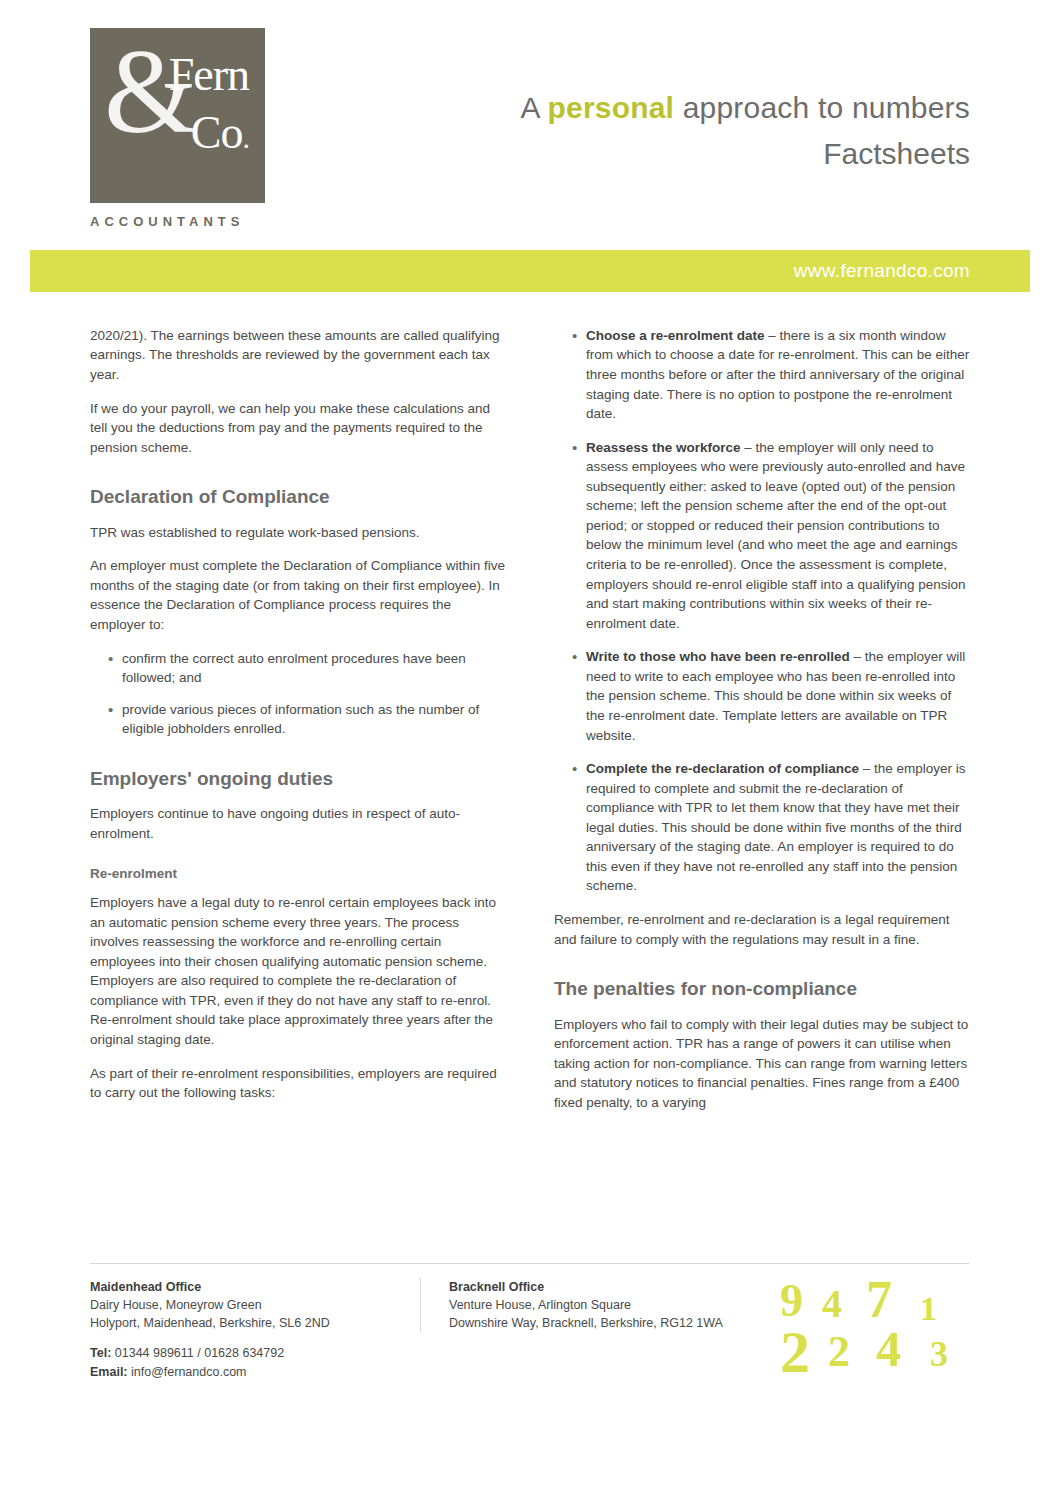&
Fern
Co.
ACCOUNTANTS
A personal approach to numbers
Factsheets
www.fernandco.com
2020/21). The earnings between these amounts are called qualifying earnings. The thresholds are reviewed by the government each tax year.
If we do your payroll, we can help you make these calculations and tell you the deductions from pay and the payments required to the pension scheme.
Declaration of Compliance
TPR was established to regulate work-based pensions.
An employer must complete the Declaration of Compliance within five months of the staging date (or from taking on their first employee). In essence the Declaration of Compliance process requires the employer to:
confirm the correct auto enrolment procedures have been followed; and
provide various pieces of information such as the number of eligible jobholders enrolled.
Employers' ongoing duties
Employers continue to have ongoing duties in respect of auto-enrolment.
Re-enrolment
Employers have a legal duty to re-enrol certain employees back into an automatic pension scheme every three years. The process involves reassessing the workforce and re-enrolling certain employees into their chosen qualifying automatic pension scheme. Employers are also required to complete the re-declaration of compliance with TPR, even if they do not have any staff to re-enrol. Re-enrolment should take place approximately three years after the original staging date.
As part of their re-enrolment responsibilities, employers are required to carry out the following tasks:
Choose a re-enrolment date – there is a six month window from which to choose a date for re-enrolment. This can be either three months before or after the third anniversary of the original staging date. There is no option to postpone the re-enrolment date.
Reassess the workforce – the employer will only need to assess employees who were previously auto-enrolled and have subsequently either: asked to leave (opted out) of the pension scheme; left the pension scheme after the end of the opt-out period; or stopped or reduced their pension contributions to below the minimum level (and who meet the age and earnings criteria to be re-enrolled). Once the assessment is complete, employers should re-enrol eligible staff into a qualifying pension and start making contributions within six weeks of their re-enrolment date.
Write to those who have been re-enrolled – the employer will need to write to each employee who has been re-enrolled into the pension scheme. This should be done within six weeks of the re-enrolment date. Template letters are available on TPR website.
Complete the re-declaration of compliance – the employer is required to complete and submit the re-declaration of compliance with TPR to let them know that they have met their legal duties. This should be done within five months of the third anniversary of the staging date. An employer is required to do this even if they have not re-enrolled any staff into the pension scheme.
Remember, re-enrolment and re-declaration is a legal requirement and failure to comply with the regulations may result in a fine.
The penalties for non-compliance
Employers who fail to comply with their legal duties may be subject to enforcement action. TPR has a range of powers it can utilise when taking action for non-compliance. This can range from warning letters and statutory notices to financial penalties. Fines range from a £400 fixed penalty, to a varying
Maidenhead Office
Dairy House, Moneyrow Green
Holyport, Maidenhead, Berkshire, SL6 2ND
Tel: 01344 989611 / 01628 634792
Email: info@fernandco.com
Bracknell Office
Venture House, Arlington Square
Downshire Way, Bracknell, Berkshire, RG12 1WA
9 4 7 1 2 2 4 3